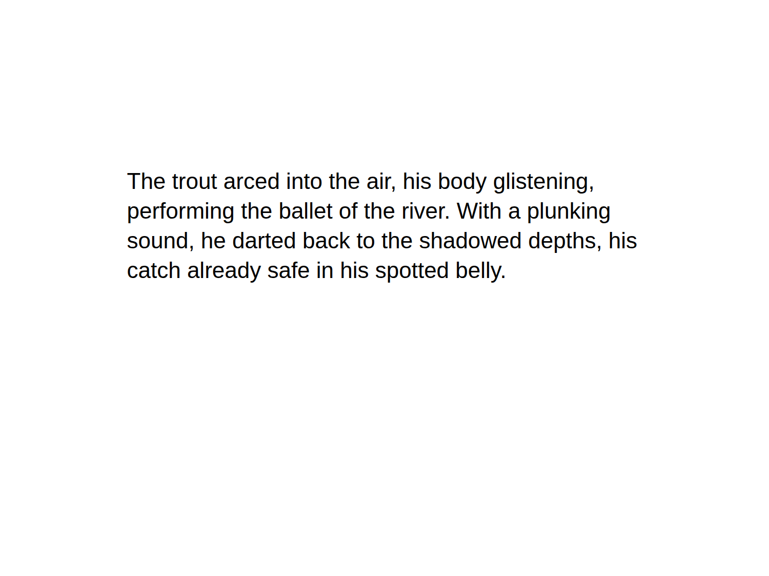The trout arced into the air, his body glistening, performing the ballet of the river. With a plunking sound, he darted back to the shadowed depths, his catch already safe in his spotted belly.